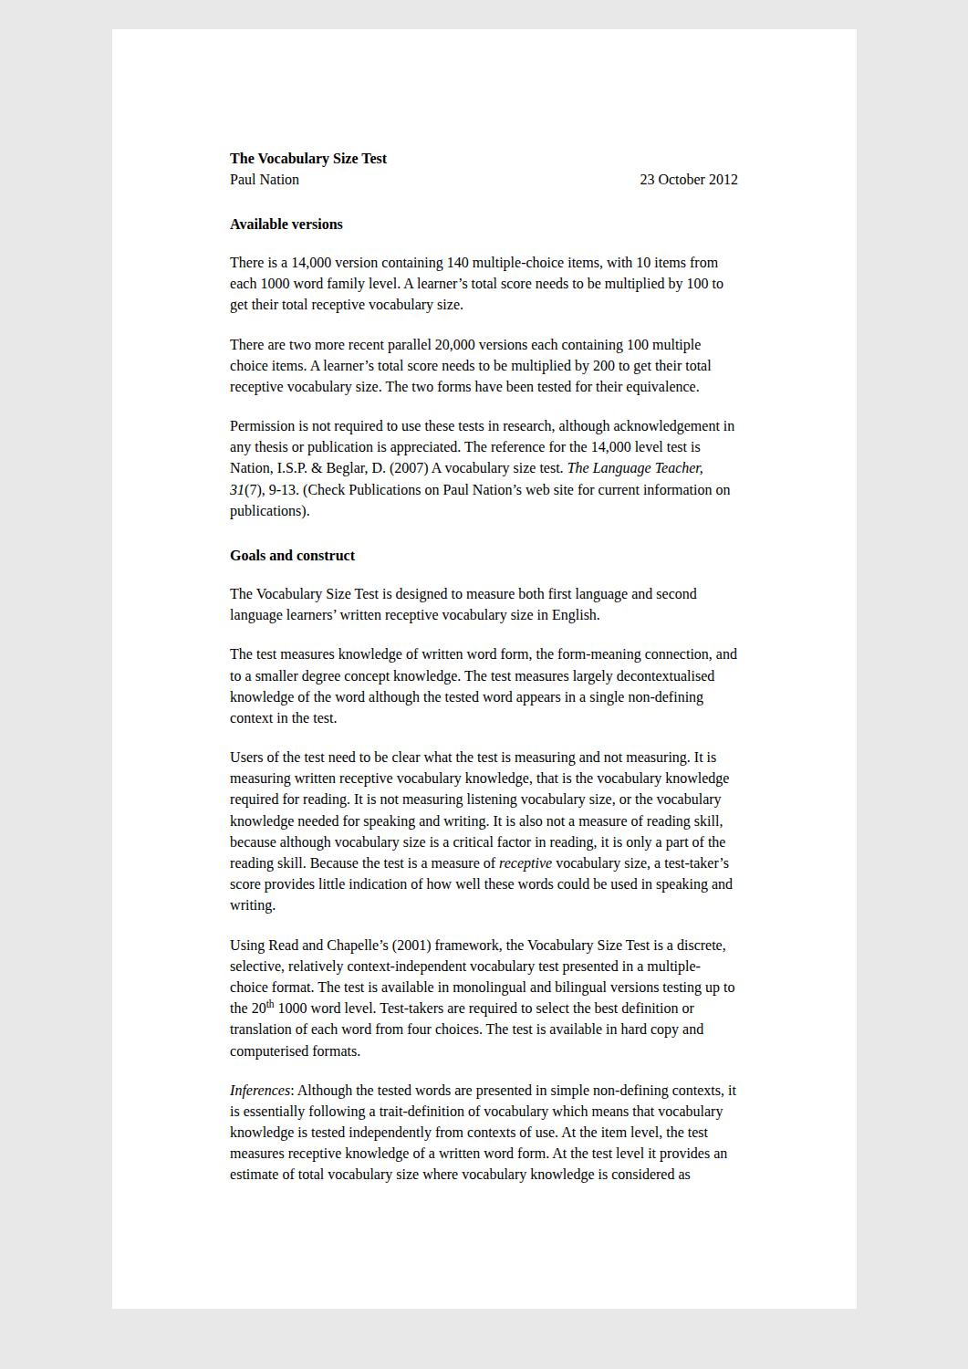The Vocabulary Size Test
Paul Nation 23 October 2012
Available versions
There is a 14,000 version containing 140 multiple-choice items, with 10 items from each 1000 word family level. A learner’s total score needs to be multiplied by 100 to get their total receptive vocabulary size.
There are two more recent parallel 20,000 versions each containing 100 multiple choice items. A learner’s total score needs to be multiplied by 200 to get their total receptive vocabulary size. The two forms have been tested for their equivalence.
Permission is not required to use these tests in research, although acknowledgement in any thesis or publication is appreciated. The reference for the 14,000 level test is Nation, I.S.P. & Beglar, D. (2007) A vocabulary size test. The Language Teacher, 31(7), 9-13. (Check Publications on Paul Nation’s web site for current information on publications).
Goals and construct
The Vocabulary Size Test is designed to measure both first language and second language learners’ written receptive vocabulary size in English.
The test measures knowledge of written word form, the form-meaning connection, and to a smaller degree concept knowledge. The test measures largely decontextualised knowledge of the word although the tested word appears in a single non-defining context in the test.
Users of the test need to be clear what the test is measuring and not measuring. It is measuring written receptive vocabulary knowledge, that is the vocabulary knowledge required for reading. It is not measuring listening vocabulary size, or the vocabulary knowledge needed for speaking and writing. It is also not a measure of reading skill, because although vocabulary size is a critical factor in reading, it is only a part of the reading skill. Because the test is a measure of receptive vocabulary size, a test-taker’s score provides little indication of how well these words could be used in speaking and writing.
Using Read and Chapelle’s (2001) framework, the Vocabulary Size Test is a discrete, selective, relatively context-independent vocabulary test presented in a multiple-choice format. The test is available in monolingual and bilingual versions testing up to the 20th 1000 word level. Test-takers are required to select the best definition or translation of each word from four choices. The test is available in hard copy and computerised formats.
Inferences: Although the tested words are presented in simple non-defining contexts, it is essentially following a trait-definition of vocabulary which means that vocabulary knowledge is tested independently from contexts of use. At the item level, the test measures receptive knowledge of a written word form. At the test level it provides an estimate of total vocabulary size where vocabulary knowledge is considered as